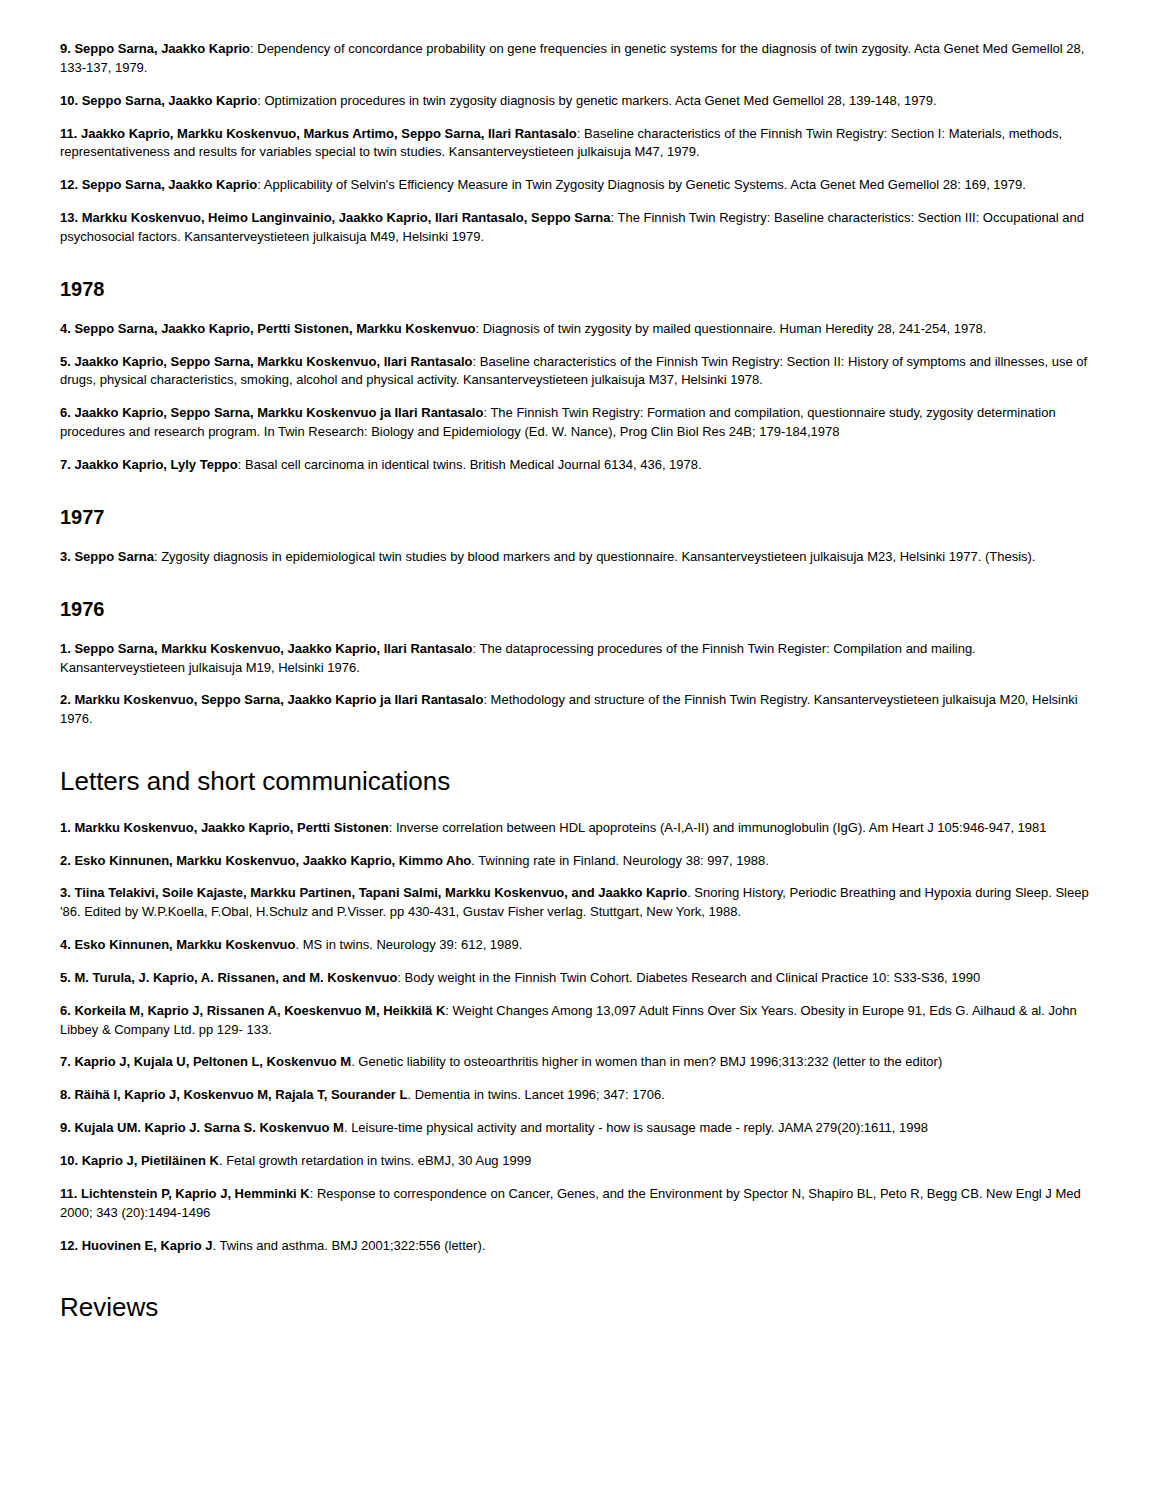9. Seppo Sarna, Jaakko Kaprio: Dependency of concordance probability on gene frequencies in genetic systems for the diagnosis of twin zygosity. Acta Genet Med Gemellol 28, 133-137, 1979.
10. Seppo Sarna, Jaakko Kaprio: Optimization procedures in twin zygosity diagnosis by genetic markers. Acta Genet Med Gemellol 28, 139-148, 1979.
11. Jaakko Kaprio, Markku Koskenvuo, Markus Artimo, Seppo Sarna, Ilari Rantasalo: Baseline characteristics of the Finnish Twin Registry: Section I: Materials, methods, representativeness and results for variables special to twin studies. Kansanterveystieteen julkaisuja M47, 1979.
12. Seppo Sarna, Jaakko Kaprio: Applicability of Selvin's Efficiency Measure in Twin Zygosity Diagnosis by Genetic Systems. Acta Genet Med Gemellol 28: 169, 1979.
13. Markku Koskenvuo, Heimo Langinvainio, Jaakko Kaprio, Ilari Rantasalo, Seppo Sarna: The Finnish Twin Registry: Baseline characteristics: Section III: Occupational and psychosocial factors. Kansanterveystieteen julkaisuja M49, Helsinki 1979.
1978
4. Seppo Sarna, Jaakko Kaprio, Pertti Sistonen, Markku Koskenvuo: Diagnosis of twin zygosity by mailed questionnaire. Human Heredity 28, 241-254, 1978.
5. Jaakko Kaprio, Seppo Sarna, Markku Koskenvuo, Ilari Rantasalo: Baseline characteristics of the Finnish Twin Registry: Section II: History of symptoms and illnesses, use of drugs, physical characteristics, smoking, alcohol and physical activity. Kansanterveystieteen julkaisuja M37, Helsinki 1978.
6. Jaakko Kaprio, Seppo Sarna, Markku Koskenvuo ja Ilari Rantasalo: The Finnish Twin Registry: Formation and compilation, questionnaire study, zygosity determination procedures and research program. In Twin Research: Biology and Epidemiology (Ed. W. Nance), Prog Clin Biol Res 24B; 179-184,1978
7. Jaakko Kaprio, Lyly Teppo: Basal cell carcinoma in identical twins. British Medical Journal 6134, 436, 1978.
1977
3. Seppo Sarna: Zygosity diagnosis in epidemiological twin studies by blood markers and by questionnaire. Kansanterveystieteen julkaisuja M23, Helsinki 1977. (Thesis).
1976
1. Seppo Sarna, Markku Koskenvuo, Jaakko Kaprio, Ilari Rantasalo: The dataprocessing procedures of the Finnish Twin Register: Compilation and mailing. Kansanterveystieteen julkaisuja M19, Helsinki 1976.
2. Markku Koskenvuo, Seppo Sarna, Jaakko Kaprio ja Ilari Rantasalo: Methodology and structure of the Finnish Twin Registry. Kansanterveystieteen julkaisuja M20, Helsinki 1976.
Letters and short communications
1. Markku Koskenvuo, Jaakko Kaprio, Pertti Sistonen: Inverse correlation between HDL apoproteins (A-I,A-II) and immunoglobulin (IgG). Am Heart J 105:946-947, 1981
2. Esko Kinnunen, Markku Koskenvuo, Jaakko Kaprio, Kimmo Aho. Twinning rate in Finland. Neurology 38: 997, 1988.
3. Tiina Telakivi, Soile Kajaste, Markku Partinen, Tapani Salmi, Markku Koskenvuo, and Jaakko Kaprio. Snoring History, Periodic Breathing and Hypoxia during Sleep. Sleep '86. Edited by W.P.Koella, F.Obal, H.Schulz and P.Visser. pp 430-431, Gustav Fisher verlag. Stuttgart, New York, 1988.
4. Esko Kinnunen, Markku Koskenvuo. MS in twins. Neurology 39: 612, 1989.
5. M. Turula, J. Kaprio, A. Rissanen, and M. Koskenvuo: Body weight in the Finnish Twin Cohort. Diabetes Research and Clinical Practice 10: S33-S36, 1990
6. Korkeila M, Kaprio J, Rissanen A, Koeskenvuo M, Heikkilä K: Weight Changes Among 13,097 Adult Finns Over Six Years. Obesity in Europe 91, Eds G. Ailhaud & al. John Libbey & Company Ltd. pp 129- 133.
7. Kaprio J, Kujala U, Peltonen L, Koskenvuo M. Genetic liability to osteoarthritis higher in women than in men? BMJ 1996;313:232 (letter to the editor)
8. Räihä I, Kaprio J, Koskenvuo M, Rajala T, Sourander L. Dementia in twins. Lancet 1996; 347: 1706.
9. Kujala UM. Kaprio J. Sarna S. Koskenvuo M. Leisure-time physical activity and mortality - how is sausage made - reply. JAMA 279(20):1611, 1998
10. Kaprio J, Pietiläinen K. Fetal growth retardation in twins. eBMJ, 30 Aug 1999
11. Lichtenstein P, Kaprio J, Hemminki K: Response to correspondence on Cancer, Genes, and the Environment by Spector N, Shapiro BL, Peto R, Begg CB. New Engl J Med 2000; 343 (20):1494-1496
12. Huovinen E, Kaprio J. Twins and asthma. BMJ 2001;322:556 (letter).
Reviews